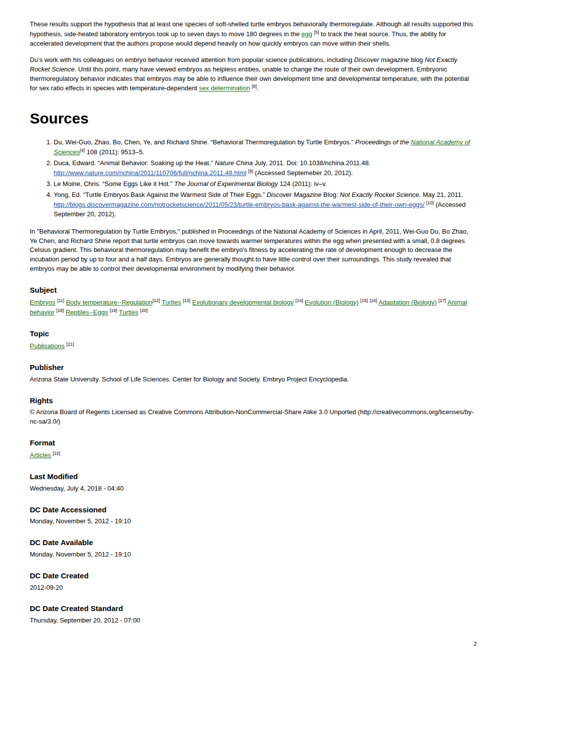These results support the hypothesis that at least one species of soft-shelled turtle embryos behaviorally thermoregulate. Although all results supported this hypothesis, side-heated laboratory embryos took up to seven days to move 180 degrees in the egg [5] to track the heat source. Thus, the ability for accelerated development that the authors propose would depend heavily on how quickly embryos can move within their shells.
Du’s work with his colleagues on embryo behavior received attention from popular science publications, including Discover magazine blog Not Exactly Rocket Science. Until this point, many have viewed embryos as helpless entities, unable to change the route of their own development. Embryonic thermoregulatory behavior indicates that embryos may be able to influence their own development time and developmental temperature, with the potential for sex ratio effects in species with temperature-dependent sex determination [8].
Sources
Du, Wei-Guo, Zhao, Bo, Chen, Ye, and Richard Shine. “Behavioral Thermoregulation by Turtle Embryos.” Proceedings of the National Academy of Sciences[4] 108 (2011): 9513–5.
Duca, Edward. “Animal Behavior: Soaking up the Heat.” Nature China July, 2011. Doi: 10.1038/nchina.2011.48. http://www.nature.com/nchina/2011/110706/full/nchina.2011.48.html [9] (Accessed Septemeber 20, 2012).
Le Moine, Chris. “Some Eggs Like it Hot.” The Journal of Experimental Biology 124 (2011): iv–v.
Yong, Ed. “Turtle Embryos Bask Against the Warmest Side of Their Eggs.” Discover Magazine Blog: Not Exactly Rocket Science. May 21, 2011. http://blogs.discovermagazine.com/notrocketscience/2011/05/23/turtle-embryos-bask-against-the-warmest-side-of-their-own-eggs/ [10] (Accessed September 20, 2012).
In "Behavioral Thermoregulation by Turtle Embryos," published in Proceedings of the National Academy of Sciences in April, 2011, Wei-Guo Du, Bo Zhao, Ye Chen, and Richard Shine report that turtle embryos can move towards warmer temperatures within the egg when presented with a small, 0.8 degrees Celsius gradient. This behavioral thermoregulation may benefit the embryo's fitness by accelerating the rate of development enough to decrease the incubation period by up to four and a half days. Embryos are generally thought to have little control over their surroundings. This study revealed that embryos may be able to control their developmental environment by modifying their behavior.
Subject
Embryos [11] Body temperature--Regulation[12] Turtles [13] Evolutionary developmental biology [14] Evolution (Biology) [15] [16] Adaptation (Biology) [17] Animal behavior [18] Reptiles--Eggs [19] Turtles [20]
Topic
Publications [21]
Publisher
Arizona State University. School of Life Sciences. Center for Biology and Society. Embryo Project Encyclopedia.
Rights
© Arizona Board of Regents Licensed as Creative Commons Attribution-NonCommercial-Share Alike 3.0 Unported (http://creativecommons.org/licenses/by-nc-sa/3.0/)
Format
Articles [22]
Last Modified
Wednesday, July 4, 2018 - 04:40
DC Date Accessioned
Monday, November 5, 2012 - 19:10
DC Date Available
Monday, November 5, 2012 - 19:10
DC Date Created
2012-09-20
DC Date Created Standard
Thursday, September 20, 2012 - 07:00
2